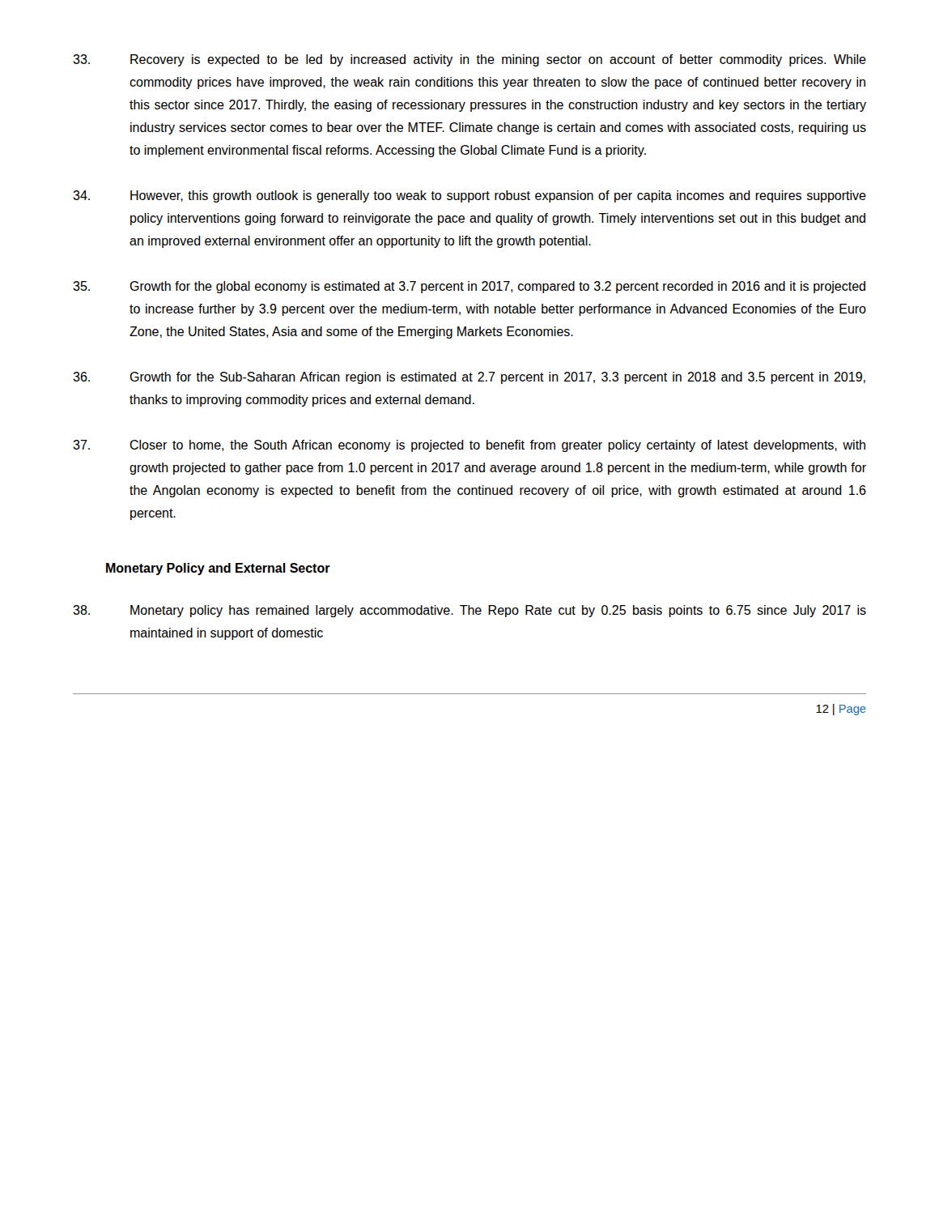33. Recovery is expected to be led by increased activity in the mining sector on account of better commodity prices. While commodity prices have improved, the weak rain conditions this year threaten to slow the pace of continued better recovery in this sector since 2017. Thirdly, the easing of recessionary pressures in the construction industry and key sectors in the tertiary industry services sector comes to bear over the MTEF. Climate change is certain and comes with associated costs, requiring us to implement environmental fiscal reforms. Accessing the Global Climate Fund is a priority.
34. However, this growth outlook is generally too weak to support robust expansion of per capita incomes and requires supportive policy interventions going forward to reinvigorate the pace and quality of growth. Timely interventions set out in this budget and an improved external environment offer an opportunity to lift the growth potential.
35. Growth for the global economy is estimated at 3.7 percent in 2017, compared to 3.2 percent recorded in 2016 and it is projected to increase further by 3.9 percent over the medium-term, with notable better performance in Advanced Economies of the Euro Zone, the United States, Asia and some of the Emerging Markets Economies.
36. Growth for the Sub-Saharan African region is estimated at 2.7 percent in 2017, 3.3 percent in 2018 and 3.5 percent in 2019, thanks to improving commodity prices and external demand.
37. Closer to home, the South African economy is projected to benefit from greater policy certainty of latest developments, with growth projected to gather pace from 1.0 percent in 2017 and average around 1.8 percent in the medium-term, while growth for the Angolan economy is expected to benefit from the continued recovery of oil price, with growth estimated at around 1.6 percent.
Monetary Policy and External Sector
38. Monetary policy has remained largely accommodative. The Repo Rate cut by 0.25 basis points to 6.75 since July 2017 is maintained in support of domestic
12 | Page